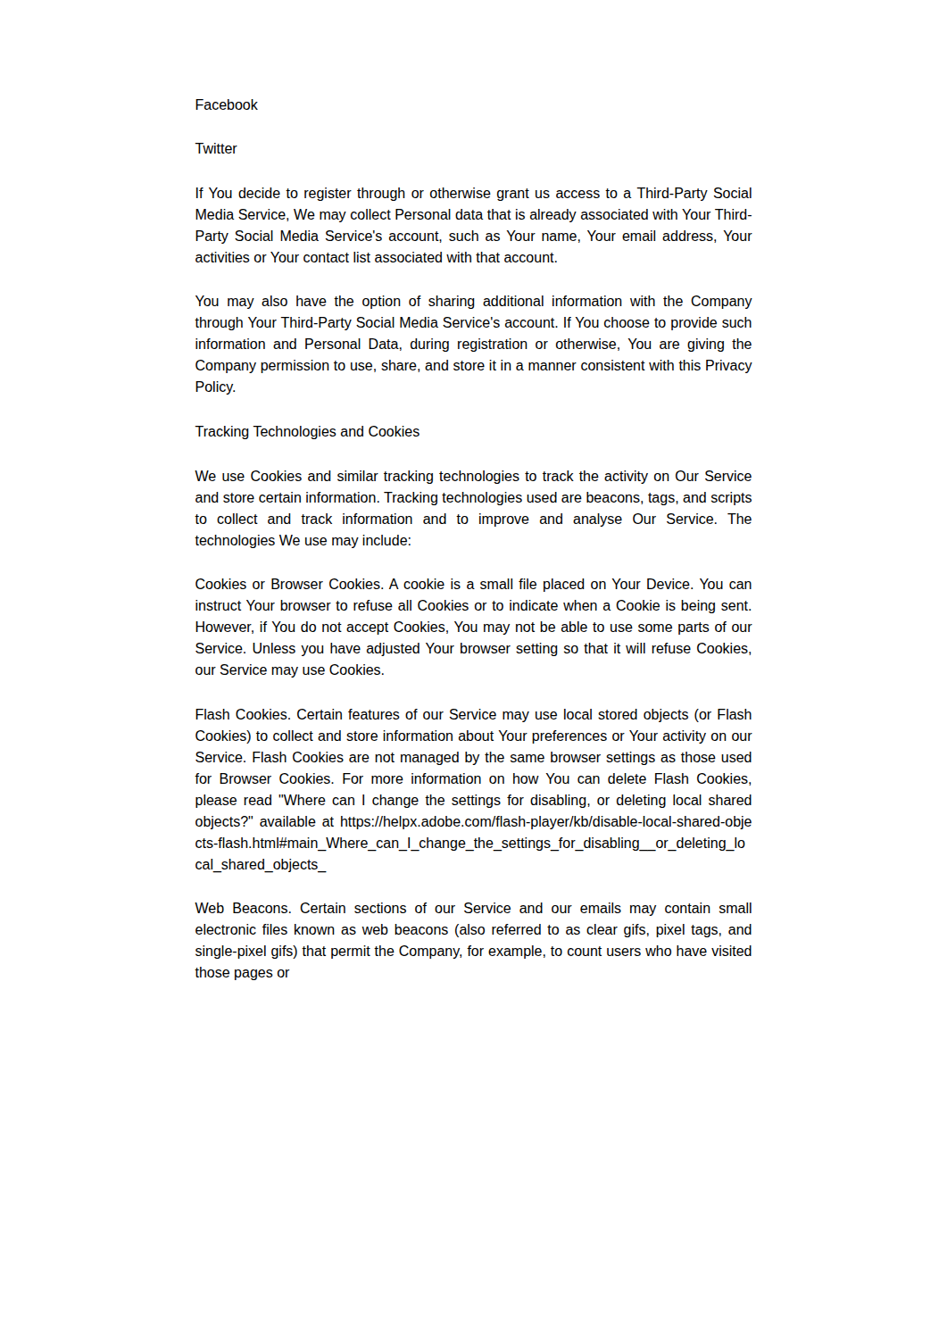Facebook
Twitter
If You decide to register through or otherwise grant us access to a Third-Party Social Media Service, We may collect Personal data that is already associated with Your Third-Party Social Media Service's account, such as Your name, Your email address, Your activities or Your contact list associated with that account.
You may also have the option of sharing additional information with the Company through Your Third-Party Social Media Service's account. If You choose to provide such information and Personal Data, during registration or otherwise, You are giving the Company permission to use, share, and store it in a manner consistent with this Privacy Policy.
Tracking Technologies and Cookies
We use Cookies and similar tracking technologies to track the activity on Our Service and store certain information. Tracking technologies used are beacons, tags, and scripts to collect and track information and to improve and analyse Our Service. The technologies We use may include:
Cookies or Browser Cookies. A cookie is a small file placed on Your Device. You can instruct Your browser to refuse all Cookies or to indicate when a Cookie is being sent. However, if You do not accept Cookies, You may not be able to use some parts of our Service. Unless you have adjusted Your browser setting so that it will refuse Cookies, our Service may use Cookies.
Flash Cookies. Certain features of our Service may use local stored objects (or Flash Cookies) to collect and store information about Your preferences or Your activity on our Service. Flash Cookies are not managed by the same browser settings as those used for Browser Cookies. For more information on how You can delete Flash Cookies, please read "Where can I change the settings for disabling, or deleting local shared objects?" available at https://helpx.adobe.com/flash-player/kb/disable-local-shared-objects-flash.html#main_Where_can_I_change_the_settings_for_disabling__or_deleting_local_shared_objects_
Web Beacons. Certain sections of our Service and our emails may contain small electronic files known as web beacons (also referred to as clear gifs, pixel tags, and single-pixel gifs) that permit the Company, for example, to count users who have visited those pages or